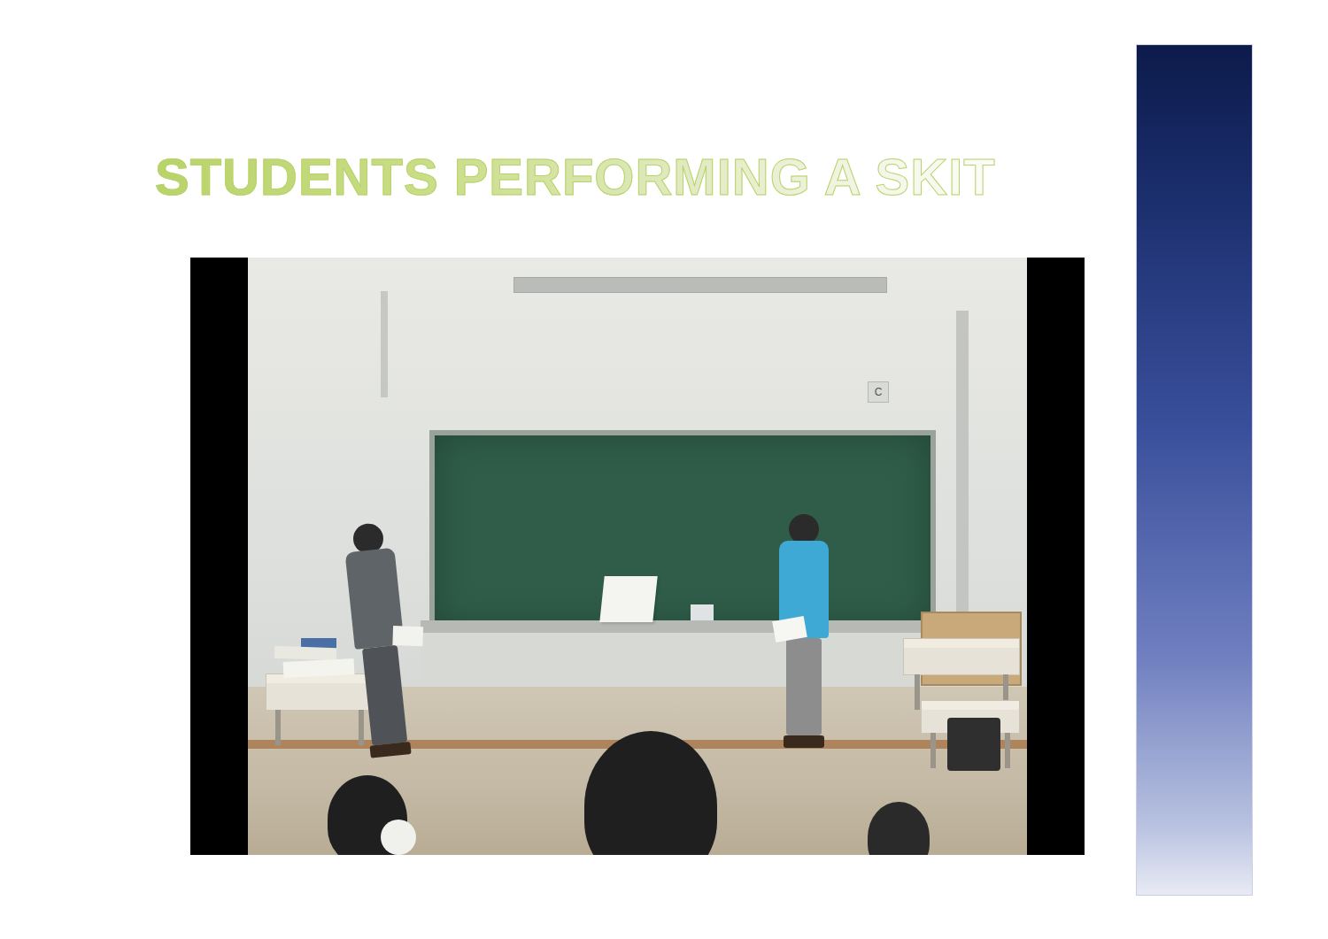STUDENTS PERFORMING A SKIT
C